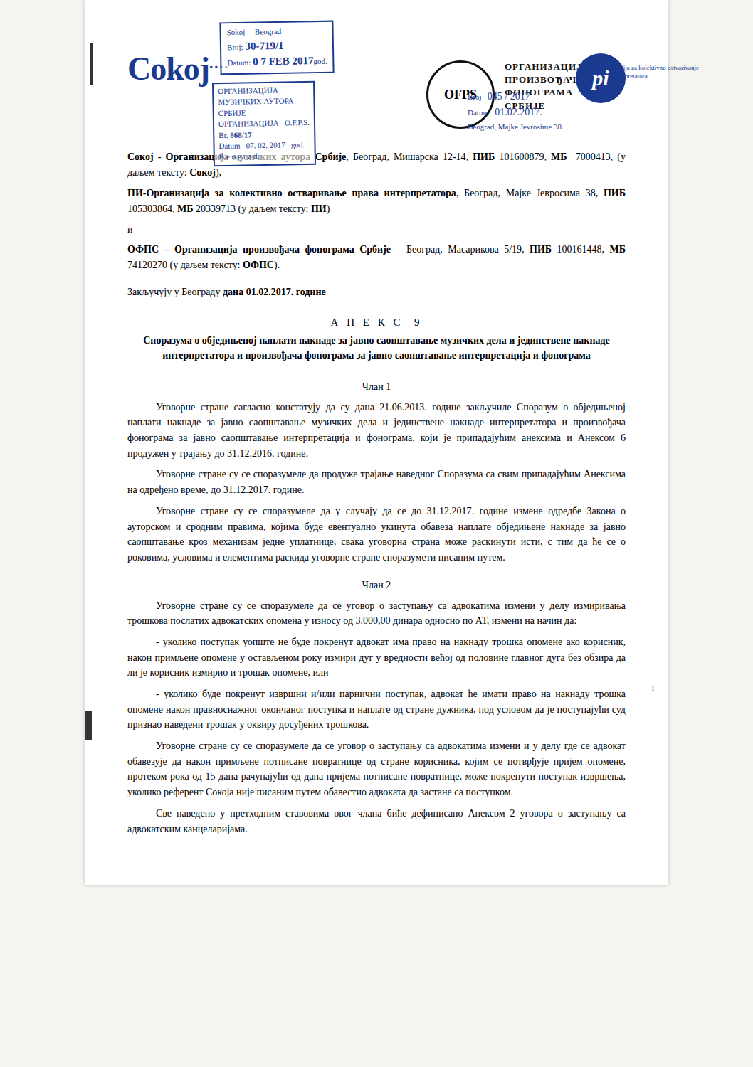Cokoj....
Sokoj Beograd
Broj: 30-719/1
Datum: 0 7 FEB 2017god.
ОРГАНИЗАЦИЈА
МУЗИЧКИХ АУТОРА
СРБИЈЕ
ОРГАНИЗАЦИЈА O.F.P.S.
Br. 868/17
Datum 07. 02. 2017 god.
B e o g r a d
OFPS
ОРГАНИЗАЦИЈА
ПРОИЗВОЂАЧА
ФОНОГРАМА
СРБИЈЕ
Organizacija za kolektivno ostvarivanje
prava interpretatora
pi
Broj 045 / 2017
Datum 01.02.2017.
Beograd, Majke Jevrosime 38
Сокој - Организација музичких аутора Србије, Београд, Мишарска 12-14, ПИБ 101600879, МБ 7000413, (у даљем тексту: Сокој),
ПИ-Организација за колективно остваривање права интерпретатора, Београд, Мајке Јевросима 38, ПИБ 105303864, МБ 20339713 (у даљем тексту: ПИ)
и
ОФПС – Организација произвођача фонограма Србије – Београд, Масарикова 5/19, ПИБ 100161448, МБ 74120270 (у даљем тексту: ОФПС).
Закључују у Београду дана 01.02.2017. године
А Н Е К С 9
Споразума о обједињеној наплати накнаде за јавно саопштавање музичких дела и јединствене накнаде
интерпретатора и произвођача фонограма за јавно саопштавање интерпретација и фонограма
Члан 1
Уговорне стране сагласно констатују да су дана 21.06.2013. године закључиле Споразум о обједињеној наплати накнаде за јавно саопштавање музичких дела и јединствене накнаде интерпретатора и произвођача фонограма за јавно саопштавање интерпретација и фонограма, који је припадајућим анексима и Анексом 6 продужен у трајању до 31.12.2016. године.
Уговорне стране су се споразумеле да продуже трајање наведног Споразума са свим припадајућим Анексима на одређено време, до 31.12.2017. године.
Уговорне стране су се споразумеле да у случају да се до 31.12.2017. године измене одредбе Закона о ауторском и сродним правима, којима буде евентуално укинута обавеза наплате обједињене накнаде за јавно саопштавање кроз механизам једне уплатнице, свака уговорна страна може раскинути исти, с тим да ће се о роковима, условима и елементима раскида уговорне стране споразумети писаним путем.
Члан 2
Уговорне стране су се споразумеле да се уговор о заступању са адвокатима измени у делу измиривања трошкова послатих адвокатских опомена у износу од 3.000,00 динара односно по АТ, измени на начин да:
- уколико поступак уопште не буде покренут адвокат има право на накнаду трошка опомене ако корисник, након примљене опомене у остављеном року измири дуг у вредности већој од половине главног дуга без обзира да ли је корисник измирио и трошак опомене, или
- уколико буде покренут извршни и/или парнични поступак, адвокат ће имати право на накнаду трошка опомене након правноснажног окончаног поступка и наплате од стране дужника, под условом да је поступајући суд признао наведени трошак у оквиру досуђених трошкова.
Уговорне стране су се споразумеле да се уговор о заступању са адвокатима измени и у делу где се адвокат обавезује да након примљене потписане повратнице од стране корисника, којим се потврђује пријем опомене, протеком рока од 15 дана рачунајући од дана пријема потписане повратнице, може покренути поступак извршења, уколико референт Сокоја није писаним путем обавестио адвоката да застане са поступком.
Све наведено у претходним ставовима овог члана биће дефинисано Анексом 2 уговора о заступању са адвокатским канцеларијама.
ı